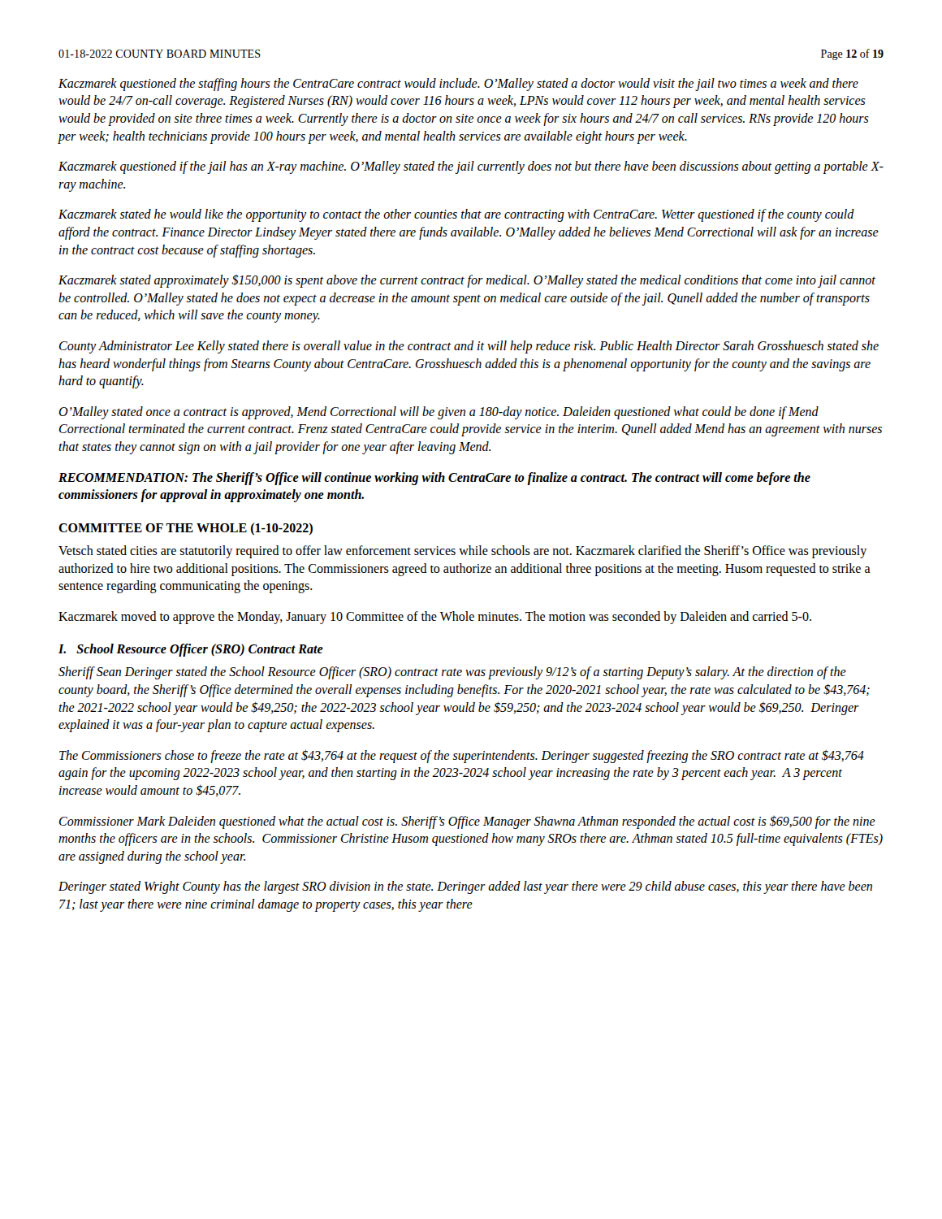01-18-2022 COUNTY BOARD MINUTES Page 12 of 19
Kaczmarek questioned the staffing hours the CentraCare contract would include. O’Malley stated a doctor would visit the jail two times a week and there would be 24/7 on-call coverage. Registered Nurses (RN) would cover 116 hours a week, LPNs would cover 112 hours per week, and mental health services would be provided on site three times a week. Currently there is a doctor on site once a week for six hours and 24/7 on call services. RNs provide 120 hours per week; health technicians provide 100 hours per week, and mental health services are available eight hours per week.
Kaczmarek questioned if the jail has an X-ray machine. O’Malley stated the jail currently does not but there have been discussions about getting a portable X-ray machine.
Kaczmarek stated he would like the opportunity to contact the other counties that are contracting with CentraCare. Wetter questioned if the county could afford the contract. Finance Director Lindsey Meyer stated there are funds available. O’Malley added he believes Mend Correctional will ask for an increase in the contract cost because of staffing shortages.
Kaczmarek stated approximately $150,000 is spent above the current contract for medical. O’Malley stated the medical conditions that come into jail cannot be controlled. O’Malley stated he does not expect a decrease in the amount spent on medical care outside of the jail. Qunell added the number of transports can be reduced, which will save the county money.
County Administrator Lee Kelly stated there is overall value in the contract and it will help reduce risk. Public Health Director Sarah Grosshuesch stated she has heard wonderful things from Stearns County about CentraCare. Grosshuesch added this is a phenomenal opportunity for the county and the savings are hard to quantify.
O’Malley stated once a contract is approved, Mend Correctional will be given a 180-day notice. Daleiden questioned what could be done if Mend Correctional terminated the current contract. Frenz stated CentraCare could provide service in the interim. Qunell added Mend has an agreement with nurses that states they cannot sign on with a jail provider for one year after leaving Mend.
RECOMMENDATION: The Sheriff’s Office will continue working with CentraCare to finalize a contract. The contract will come before the commissioners for approval in approximately one month.
COMMITTEE OF THE WHOLE (1-10-2022)
Vetsch stated cities are statutorily required to offer law enforcement services while schools are not. Kaczmarek clarified the Sheriff’s Office was previously authorized to hire two additional positions. The Commissioners agreed to authorize an additional three positions at the meeting. Husom requested to strike a sentence regarding communicating the openings.
Kaczmarek moved to approve the Monday, January 10 Committee of the Whole minutes. The motion was seconded by Daleiden and carried 5-0.
I. School Resource Officer (SRO) Contract Rate
Sheriff Sean Deringer stated the School Resource Officer (SRO) contract rate was previously 9/12’s of a starting Deputy’s salary. At the direction of the county board, the Sheriff’s Office determined the overall expenses including benefits. For the 2020-2021 school year, the rate was calculated to be $43,764; the 2021-2022 school year would be $49,250; the 2022-2023 school year would be $59,250; and the 2023-2024 school year would be $69,250. Deringer explained it was a four-year plan to capture actual expenses.
The Commissioners chose to freeze the rate at $43,764 at the request of the superintendents. Deringer suggested freezing the SRO contract rate at $43,764 again for the upcoming 2022-2023 school year, and then starting in the 2023-2024 school year increasing the rate by 3 percent each year. A 3 percent increase would amount to $45,077.
Commissioner Mark Daleiden questioned what the actual cost is. Sheriff’s Office Manager Shawna Athman responded the actual cost is $69,500 for the nine months the officers are in the schools. Commissioner Christine Husom questioned how many SROs there are. Athman stated 10.5 full-time equivalents (FTEs) are assigned during the school year.
Deringer stated Wright County has the largest SRO division in the state. Deringer added last year there were 29 child abuse cases, this year there have been 71; last year there were nine criminal damage to property cases, this year there